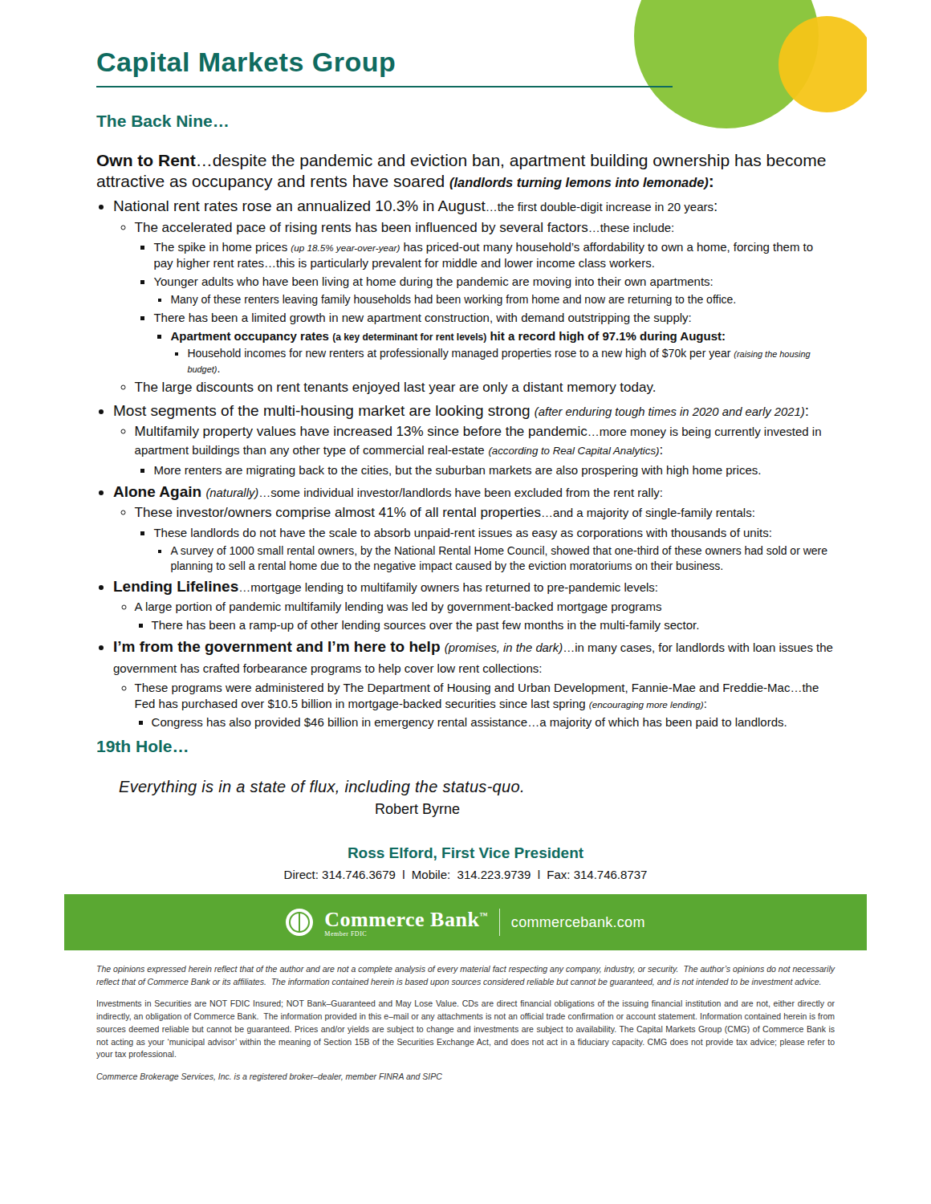Capital Markets Group
The Back Nine…
Own to Rent…despite the pandemic and eviction ban, apartment building ownership has become attractive as occupancy and rents have soared (landlords turning lemons into lemonade):
National rent rates rose an annualized 10.3% in August…the first double-digit increase in 20 years:
The accelerated pace of rising rents has been influenced by several factors…these include:
The spike in home prices (up 18.5% year-over-year) has priced-out many household’s affordability to own a home, forcing them to pay higher rent rates…this is particularly prevalent for middle and lower income class workers.
Younger adults who have been living at home during the pandemic are moving into their own apartments:
Many of these renters leaving family households had been working from home and now are returning to the office.
There has been a limited growth in new apartment construction, with demand outstripping the supply:
Apartment occupancy rates (a key determinant for rent levels) hit a record high of 97.1% during August:
Household incomes for new renters at professionally managed properties rose to a new high of $70k per year (raising the housing budget).
The large discounts on rent tenants enjoyed last year are only a distant memory today.
Most segments of the multi-housing market are looking strong (after enduring tough times in 2020 and early 2021):
Multifamily property values have increased 13% since before the pandemic…more money is being currently invested in apartment buildings than any other type of commercial real-estate (according to Real Capital Analytics):
More renters are migrating back to the cities, but the suburban markets are also prospering with high home prices.
Alone Again (naturally)…some individual investor/landlords have been excluded from the rent rally:
These investor/owners comprise almost 41% of all rental properties…and a majority of single-family rentals:
These landlords do not have the scale to absorb unpaid-rent issues as easy as corporations with thousands of units:
A survey of 1000 small rental owners, by the National Rental Home Council, showed that one-third of these owners had sold or were planning to sell a rental home due to the negative impact caused by the eviction moratoriums on their business.
Lending Lifelines…mortgage lending to multifamily owners has returned to pre-pandemic levels:
A large portion of pandemic multifamily lending was led by government-backed mortgage programs
There has been a ramp-up of other lending sources over the past few months in the multi-family sector.
I’m from the government and I’m here to help (promises, in the dark)…in many cases, for landlords with loan issues the government has crafted forbearance programs to help cover low rent collections:
These programs were administered by The Department of Housing and Urban Development, Fannie-Mae and Freddie-Mac…the Fed has purchased over $10.5 billion in mortgage-backed securities since last spring (encouraging more lending):
Congress has also provided $46 billion in emergency rental assistance…a majority of which has been paid to landlords.
19th Hole…
Everything is in a state of flux, including the status-quo.
Robert Byrne
Ross Elford, First Vice President
Direct: 314.746.3679 l Mobile: 314.223.9739 l Fax: 314.746.8737
Commerce Bank™Member FDIC commercebank.com
The opinions expressed herein reflect that of the author and are not a complete analysis of every material fact respecting any company, industry, or security. The author’s opinions do not necessarily reflect that of Commerce Bank or its affiliates. The information contained herein is based upon sources considered reliable but cannot be guaranteed, and is not intended to be investment advice.
Investments in Securities are NOT FDIC Insured; NOT Bank–Guaranteed and May Lose Value. CDs are direct financial obligations of the issuing financial institution and are not, either directly or indirectly, an obligation of Commerce Bank. The information provided in this e–mail or any attachments is not an official trade confirmation or account statement. Information contained herein is from sources deemed reliable but cannot be guaranteed. Prices and/or yields are subject to change and investments are subject to availability. The Capital Markets Group (CMG) of Commerce Bank is not acting as your ‘municipal advisor’ within the meaning of Section 15B of the Securities Exchange Act, and does not act in a fiduciary capacity. CMG does not provide tax advice; please refer to your tax professional.
Commerce Brokerage Services, Inc. is a registered broker–dealer, member FINRA and SIPC